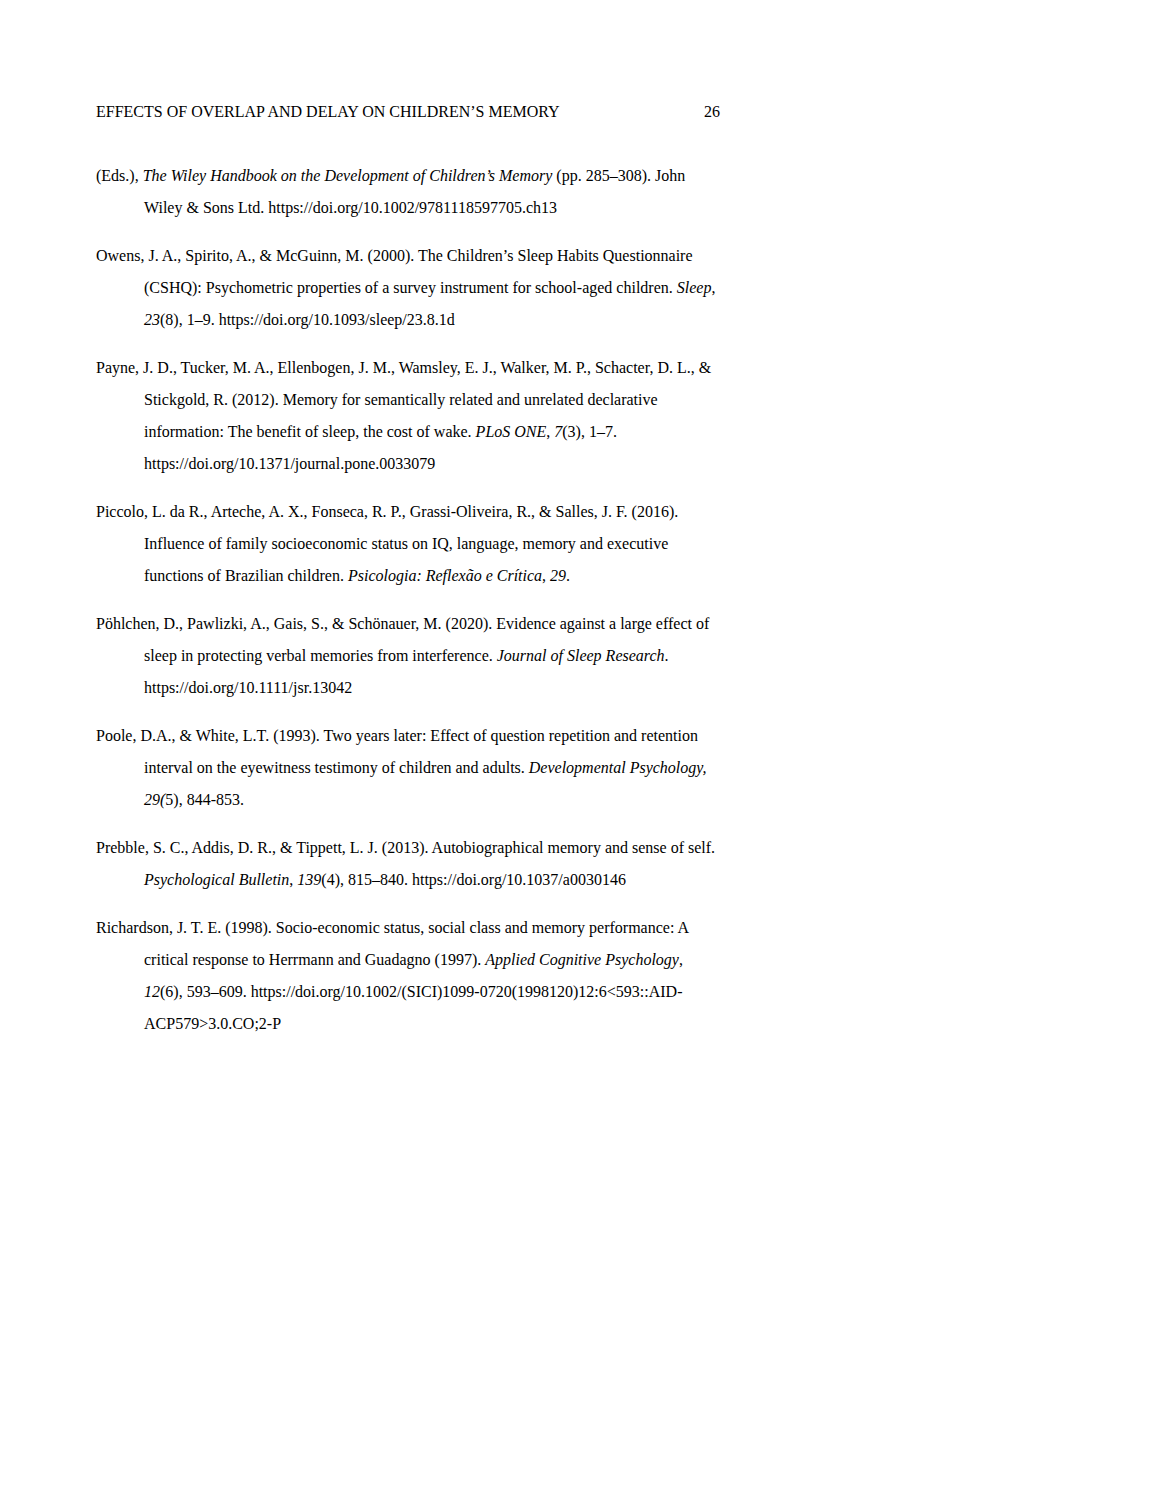Effects of Overlap and Delay on Children’s Memory 26
(Eds.), The Wiley Handbook on the Development of Children’s Memory (pp. 285–308). John Wiley & Sons Ltd. https://doi.org/10.1002/9781118597705.ch13
Owens, J. A., Spirito, A., & McGuinn, M. (2000). The Children’s Sleep Habits Questionnaire (CSHQ): Psychometric properties of a survey instrument for school-aged children. Sleep, 23(8), 1–9. https://doi.org/10.1093/sleep/23.8.1d
Payne, J. D., Tucker, M. A., Ellenbogen, J. M., Wamsley, E. J., Walker, M. P., Schacter, D. L., & Stickgold, R. (2012). Memory for semantically related and unrelated declarative information: The benefit of sleep, the cost of wake. PLoS ONE, 7(3), 1–7. https://doi.org/10.1371/journal.pone.0033079
Piccolo, L. da R., Arteche, A. X., Fonseca, R. P., Grassi-Oliveira, R., & Salles, J. F. (2016). Influence of family socioeconomic status on IQ, language, memory and executive functions of Brazilian children. Psicologia: Reflexão e Crítica, 29.
Pöhlchen, D., Pawlizki, A., Gais, S., & Schönauer, M. (2020). Evidence against a large effect of sleep in protecting verbal memories from interference. Journal of Sleep Research. https://doi.org/10.1111/jsr.13042
Poole, D.A., & White, L.T. (1993). Two years later: Effect of question repetition and retention interval on the eyewitness testimony of children and adults. Developmental Psychology, 29(5), 844-853.
Prebble, S. C., Addis, D. R., & Tippett, L. J. (2013). Autobiographical memory and sense of self. Psychological Bulletin, 139(4), 815–840. https://doi.org/10.1037/a0030146
Richardson, J. T. E. (1998). Socio-economic status, social class and memory performance: A critical response to Herrmann and Guadagno (1997). Applied Cognitive Psychology, 12(6), 593–609. https://doi.org/10.1002/(SICI)1099-0720(1998120)12:6<593::AID-ACP579>3.0.CO;2-P